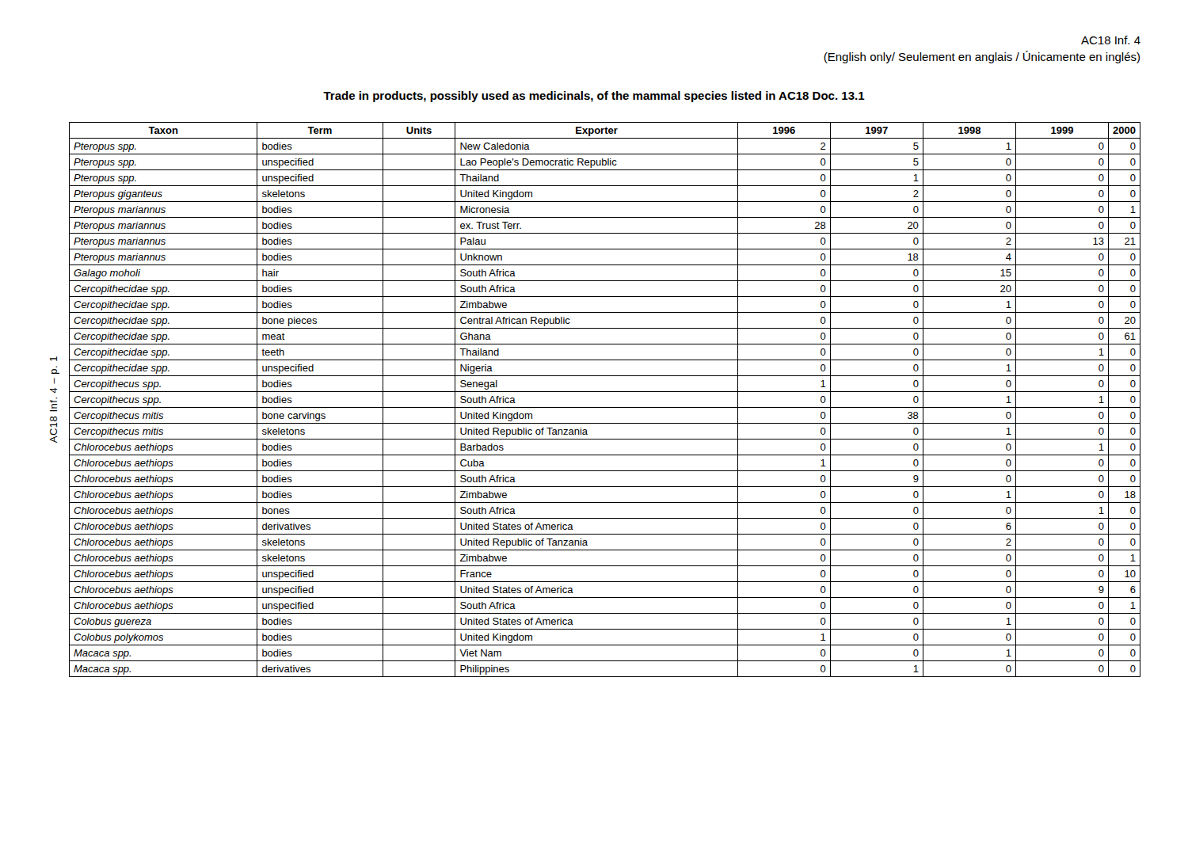AC18 Inf. 4
(English only/ Seulement en anglais / Únicamente en inglés)
Trade in products, possibly used as medicinals, of the mammal species listed in AC18 Doc. 13.1
AC18 Inf. 4 – p. 1
| Taxon | Term | Units | Exporter | 1996 | 1997 | 1998 | 1999 | 2000 |
| --- | --- | --- | --- | --- | --- | --- | --- | --- |
| Pteropus spp. | bodies | | New Caledonia | 2 | 5 | 1 | 0 | 0 |
| Pteropus spp. | unspecified | | Lao People's Democratic Republic | 0 | 5 | 0 | 0 | 0 |
| Pteropus spp. | unspecified | | Thailand | 0 | 1 | 0 | 0 | 0 |
| Pteropus giganteus | skeletons | | United Kingdom | 0 | 2 | 0 | 0 | 0 |
| Pteropus mariannus | bodies | | Micronesia | 0 | 0 | 0 | 0 | 1 |
| Pteropus mariannus | bodies | | ex. Trust Terr. | 28 | 20 | 0 | 0 | 0 |
| Pteropus mariannus | bodies | | Palau | 0 | 0 | 2 | 13 | 21 |
| Pteropus mariannus | bodies | | Unknown | 0 | 18 | 4 | 0 | 0 |
| Galago moholi | hair | | South Africa | 0 | 0 | 15 | 0 | 0 |
| Cercopithecidae spp. | bodies | | South Africa | 0 | 0 | 20 | 0 | 0 |
| Cercopithecidae spp. | bodies | | Zimbabwe | 0 | 0 | 1 | 0 | 0 |
| Cercopithecidae spp. | bone pieces | | Central African Republic | 0 | 0 | 0 | 0 | 20 |
| Cercopithecidae spp. | meat | | Ghana | 0 | 0 | 0 | 0 | 61 |
| Cercopithecidae spp. | teeth | | Thailand | 0 | 0 | 0 | 1 | 0 |
| Cercopithecidae spp. | unspecified | | Nigeria | 0 | 0 | 1 | 0 | 0 |
| Cercopithecus spp. | bodies | | Senegal | 1 | 0 | 0 | 0 | 0 |
| Cercopithecus spp. | bodies | | South Africa | 0 | 0 | 1 | 1 | 0 |
| Cercopithecus mitis | bone carvings | | United Kingdom | 0 | 38 | 0 | 0 | 0 |
| Cercopithecus mitis | skeletons | | United Republic of Tanzania | 0 | 0 | 1 | 0 | 0 |
| Chlorocebus aethiops | bodies | | Barbados | 0 | 0 | 0 | 1 | 0 |
| Chlorocebus aethiops | bodies | | Cuba | 1 | 0 | 0 | 0 | 0 |
| Chlorocebus aethiops | bodies | | South Africa | 0 | 9 | 0 | 0 | 0 |
| Chlorocebus aethiops | bodies | | Zimbabwe | 0 | 0 | 1 | 0 | 18 |
| Chlorocebus aethiops | bones | | South Africa | 0 | 0 | 0 | 1 | 0 |
| Chlorocebus aethiops | derivatives | | United States of America | 0 | 0 | 6 | 0 | 0 |
| Chlorocebus aethiops | skeletons | | United Republic of Tanzania | 0 | 0 | 2 | 0 | 0 |
| Chlorocebus aethiops | skeletons | | Zimbabwe | 0 | 0 | 0 | 0 | 1 |
| Chlorocebus aethiops | unspecified | | France | 0 | 0 | 0 | 0 | 10 |
| Chlorocebus aethiops | unspecified | | United States of America | 0 | 0 | 0 | 9 | 6 |
| Chlorocebus aethiops | unspecified | | South Africa | 0 | 0 | 0 | 0 | 1 |
| Colobus guereza | bodies | | United States of America | 0 | 0 | 1 | 0 | 0 |
| Colobus polykomos | bodies | | United Kingdom | 1 | 0 | 0 | 0 | 0 |
| Macaca spp. | bodies | | Viet Nam | 0 | 0 | 1 | 0 | 0 |
| Macaca spp. | derivatives | | Philippines | 0 | 1 | 0 | 0 | 0 |